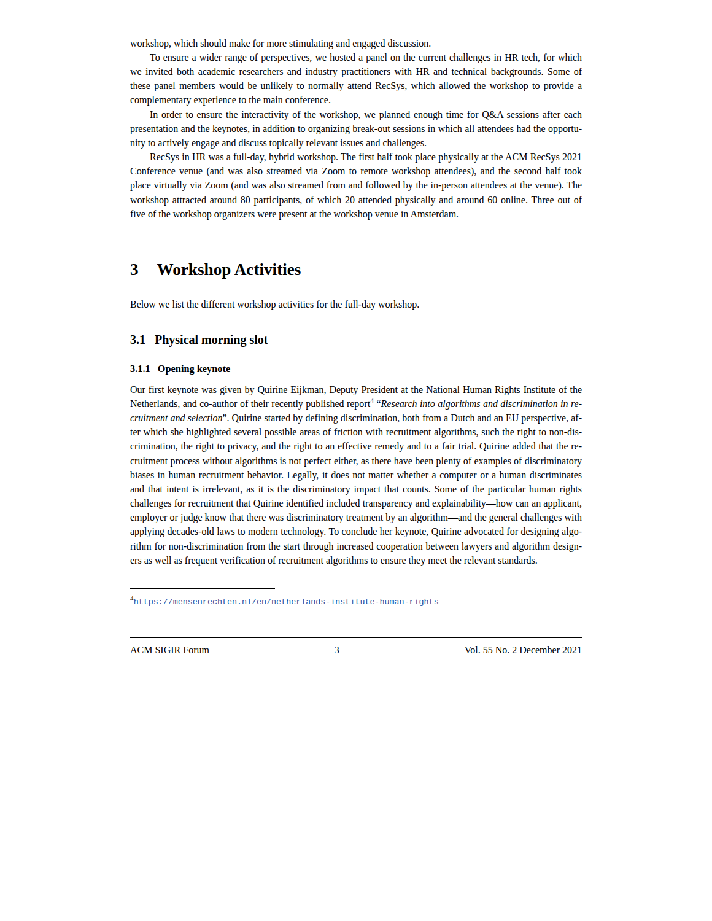workshop, which should make for more stimulating and engaged discussion.
To ensure a wider range of perspectives, we hosted a panel on the current challenges in HR tech, for which we invited both academic researchers and industry practitioners with HR and technical backgrounds. Some of these panel members would be unlikely to normally attend RecSys, which allowed the workshop to provide a complementary experience to the main conference.
In order to ensure the interactivity of the workshop, we planned enough time for Q&A sessions after each presentation and the keynotes, in addition to organizing break-out sessions in which all attendees had the opportunity to actively engage and discuss topically relevant issues and challenges.
RecSys in HR was a full-day, hybrid workshop. The first half took place physically at the ACM RecSys 2021 Conference venue (and was also streamed via Zoom to remote workshop attendees), and the second half took place virtually via Zoom (and was also streamed from and followed by the in-person attendees at the venue). The workshop attracted around 80 participants, of which 20 attended physically and around 60 online. Three out of five of the workshop organizers were present at the workshop venue in Amsterdam.
3 Workshop Activities
Below we list the different workshop activities for the full-day workshop.
3.1 Physical morning slot
3.1.1 Opening keynote
Our first keynote was given by Quirine Eijkman, Deputy President at the National Human Rights Institute of the Netherlands, and co-author of their recently published report4 “Research into algorithms and discrimination in recruitment and selection”. Quirine started by defining discrimination, both from a Dutch and an EU perspective, after which she highlighted several possible areas of friction with recruitment algorithms, such the right to non-discrimination, the right to privacy, and the right to an effective remedy and to a fair trial. Quirine added that the recruitment process without algorithms is not perfect either, as there have been plenty of examples of discriminatory biases in human recruitment behavior. Legally, it does not matter whether a computer or a human discriminates and that intent is irrelevant, as it is the discriminatory impact that counts. Some of the particular human rights challenges for recruitment that Quirine identified included transparency and explainability—how can an applicant, employer or judge know that there was discriminatory treatment by an algorithm—and the general challenges with applying decades-old laws to modern technology. To conclude her keynote, Quirine advocated for designing algorithm for non-discrimination from the start through increased cooperation between lawyers and algorithm designers as well as frequent verification of recruitment algorithms to ensure they meet the relevant standards.
4https://mensenrechten.nl/en/netherlands-institute-human-rights
ACM SIGIR Forum 3 Vol. 55 No. 2 December 2021